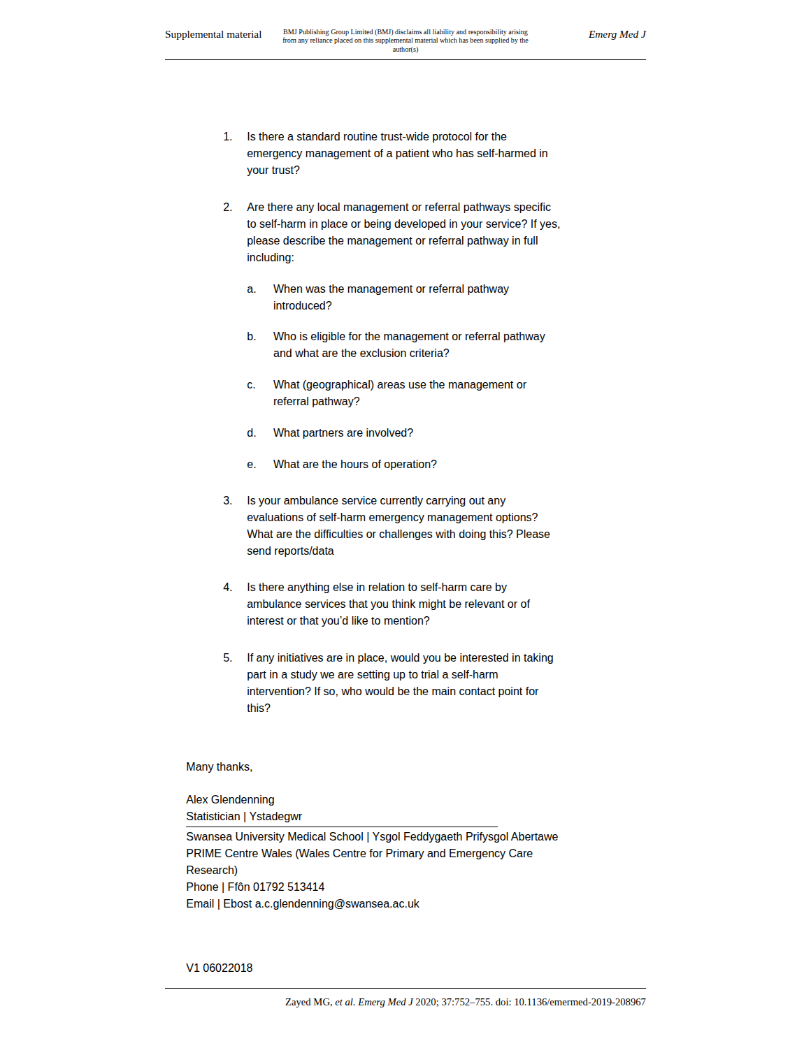Supplemental material
BMJ Publishing Group Limited (BMJ) disclaims all liability and responsibility arising from any reliance placed on this supplemental material which has been supplied by the author(s)
Emerg Med J
Is there a standard routine trust-wide protocol for the emergency management of a patient who has self-harmed in your trust?
Are there any local management or referral pathways specific to self-harm in place or being developed in your service? If yes, please describe the management or referral pathway in full including:
When was the management or referral pathway introduced?
Who is eligible for the management or referral pathway and what are the exclusion criteria?
What (geographical) areas use the management or referral pathway?
What partners are involved?
What are the hours of operation?
Is your ambulance service currently carrying out any evaluations of self-harm emergency management options? What are the difficulties or challenges with doing this? Please send reports/data
Is there anything else in relation to self-harm care by ambulance services that you think might be relevant or of interest or that you’d like to mention?
If any initiatives are in place, would you be interested in taking part in a study we are setting up to trial a self-harm intervention? If so, who would be the main contact point for this?
Many thanks,
Alex Glendenning
Statistician | Ystadegwr
Swansea University Medical School | Ysgol Feddygaeth Prifysgol Abertawe
PRIME Centre Wales (Wales Centre for Primary and Emergency Care Research)
Phone | Ffôn 01792 513414
Email | Ebost a.c.glendenning@swansea.ac.uk
V1 06022018
Zayed MG, et al. Emerg Med J 2020; 37:752–755. doi: 10.1136/emermed-2019-208967